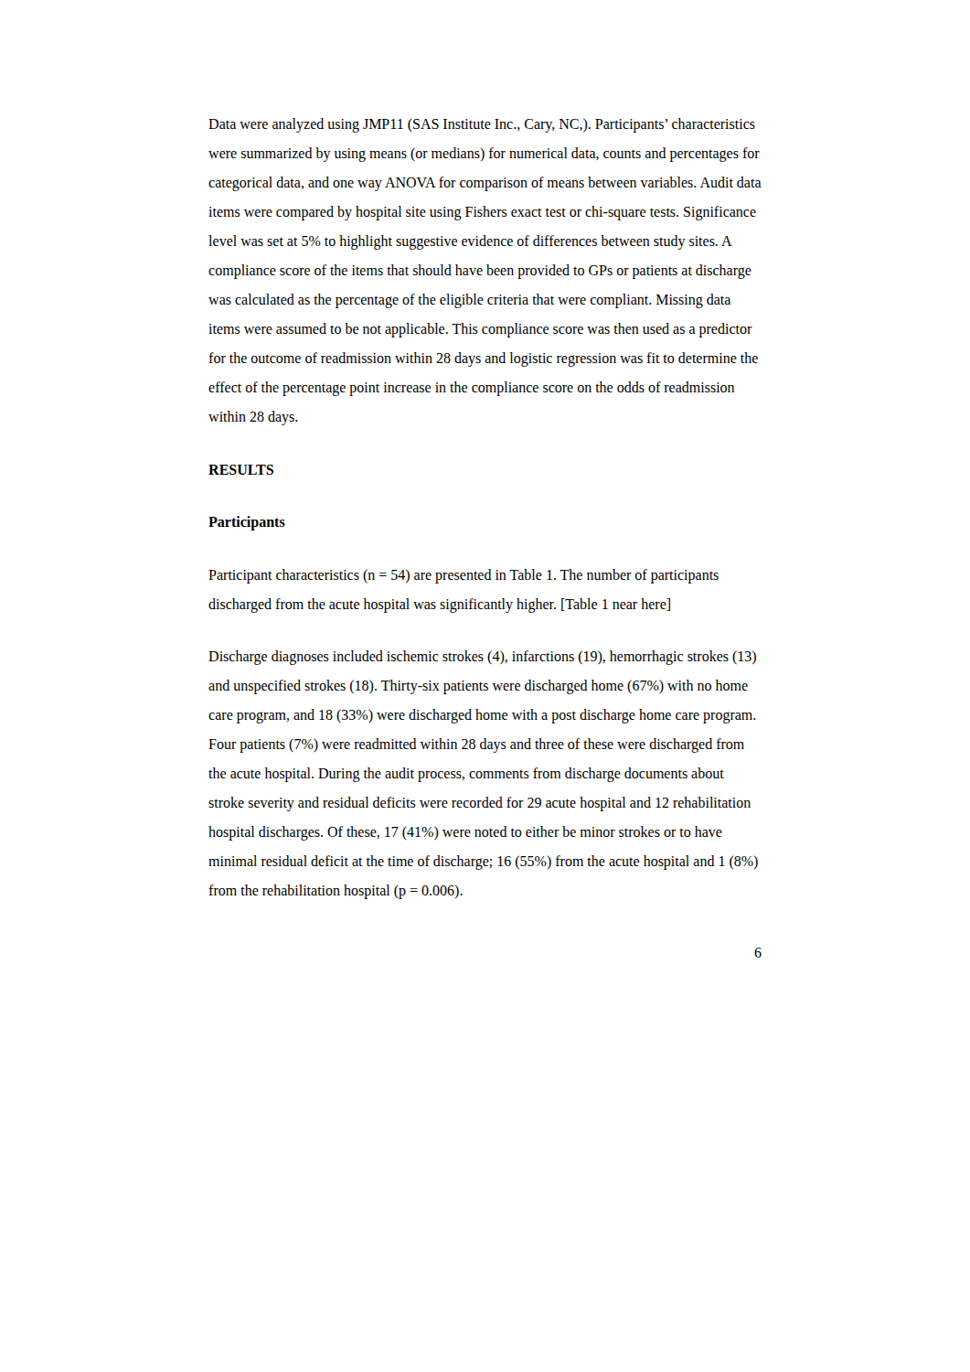Data were analyzed using JMP11 (SAS Institute Inc., Cary, NC,). Participants’ characteristics were summarized by using means (or medians) for numerical data, counts and percentages for categorical data, and one way ANOVA for comparison of means between variables. Audit data items were compared by hospital site using Fishers exact test or chi-square tests. Significance level was set at 5% to highlight suggestive evidence of differences between study sites. A compliance score of the items that should have been provided to GPs or patients at discharge was calculated as the percentage of the eligible criteria that were compliant. Missing data items were assumed to be not applicable. This compliance score was then used as a predictor for the outcome of readmission within 28 days and logistic regression was fit to determine the effect of the percentage point increase in the compliance score on the odds of readmission within 28 days.
RESULTS
Participants
Participant characteristics (n = 54) are presented in Table 1. The number of participants discharged from the acute hospital was significantly higher. [Table 1 near here]
Discharge diagnoses included ischemic strokes (4), infarctions (19), hemorrhagic strokes (13) and unspecified strokes (18). Thirty-six patients were discharged home (67%) with no home care program, and 18 (33%) were discharged home with a post discharge home care program. Four patients (7%) were readmitted within 28 days and three of these were discharged from the acute hospital. During the audit process, comments from discharge documents about stroke severity and residual deficits were recorded for 29 acute hospital and 12 rehabilitation hospital discharges. Of these, 17 (41%) were noted to either be minor strokes or to have minimal residual deficit at the time of discharge; 16 (55%) from the acute hospital and 1 (8%) from the rehabilitation hospital (p = 0.006).
6